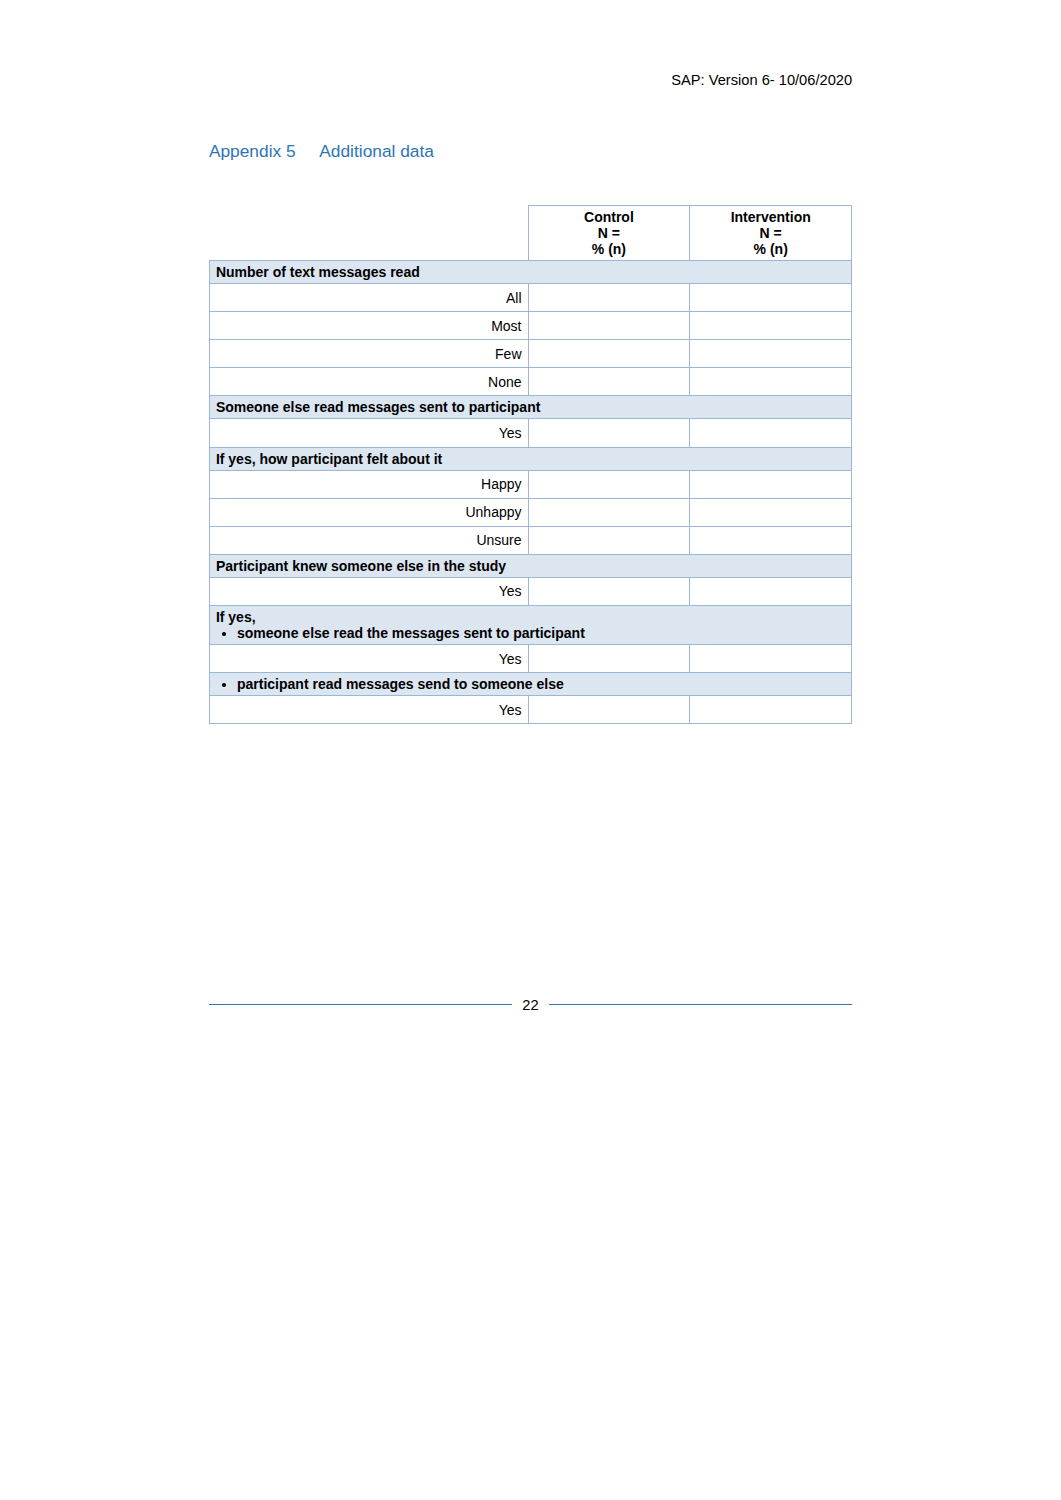SAP: Version 6- 10/06/2020
Appendix 5 Additional data
| | Control N = % (n) | Intervention N = % (n) |
| --- | --- | --- |
| Number of text messages read |
| All | | |
| Most | | |
| Few | | |
| None | | |
| Someone else read messages sent to participant |
| Yes | | |
| If yes, how participant felt about it |
| Happy | | |
| Unhappy | | |
| Unsure | | |
| Participant knew someone else in the study |
| Yes | | |
| If yes, someone else read the messages sent to participant |
| Yes | | |
| participant read messages send to someone else |
| Yes | | |
22